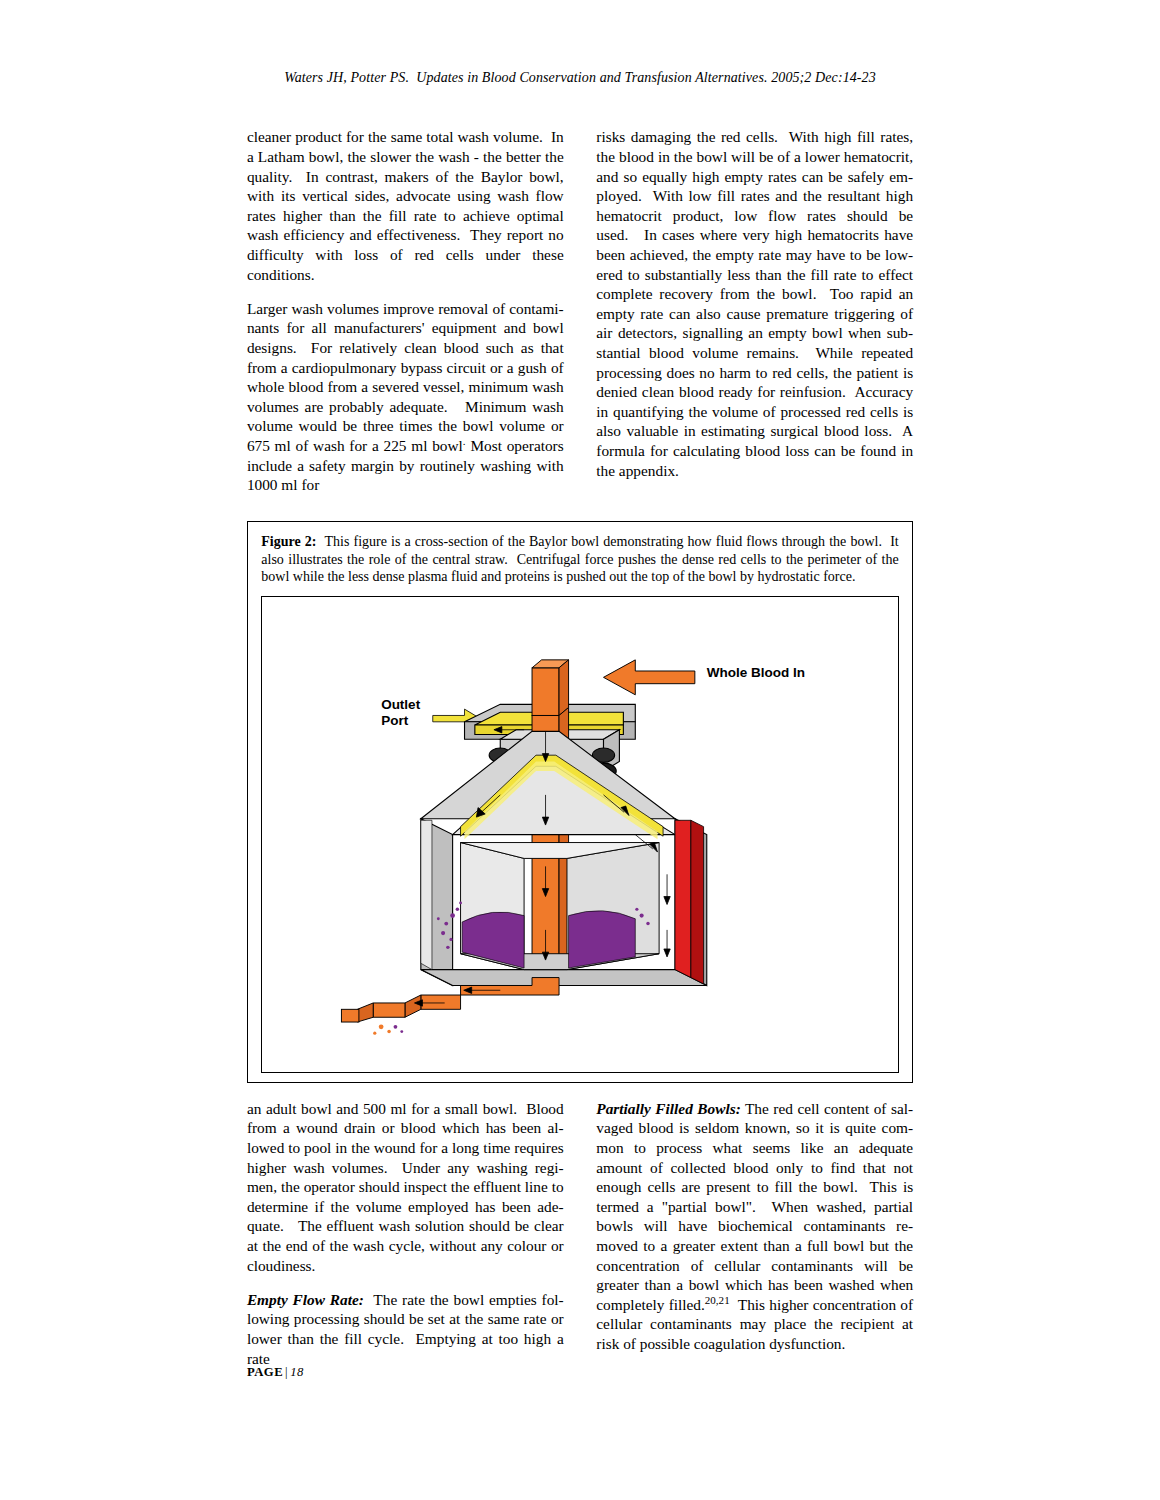Waters JH, Potter PS. Updates in Blood Conservation and Transfusion Alternatives. 2005;2 Dec:14-23
cleaner product for the same total wash volume. In a Latham bowl, the slower the wash - the better the quality. In contrast, makers of the Baylor bowl, with its vertical sides, advocate using wash flow rates higher than the fill rate to achieve optimal wash efficiency and effectiveness. They report no difficulty with loss of red cells under these conditions.
Larger wash volumes improve removal of contaminants for all manufacturers' equipment and bowl designs. For relatively clean blood such as that from a cardiopulmonary bypass circuit or a gush of whole blood from a severed vessel, minimum wash volumes are probably adequate. Minimum wash volume would be three times the bowl volume or 675 ml of wash for a 225 ml bowl. Most operators include a safety margin by routinely washing with 1000 ml for
risks damaging the red cells. With high fill rates, the blood in the bowl will be of a lower hematocrit, and so equally high empty rates can be safely employed. With low fill rates and the resultant high hematocrit product, low flow rates should be used. In cases where very high hematocrits have been achieved, the empty rate may have to be lowered to substantially less than the fill rate to effect complete recovery from the bowl. Too rapid an empty rate can also cause premature triggering of air detectors, signalling an empty bowl when substantial blood volume remains. While repeated processing does no harm to red cells, the patient is denied clean blood ready for reinfusion. Accuracy in quantifying the volume of processed red cells is also valuable in estimating surgical blood loss. A formula for calculating blood loss can be found in the appendix.
Figure 2: This figure is a cross-section of the Baylor bowl demonstrating how fluid flows through the bowl. It also illustrates the role of the central straw. Centrifugal force pushes the dense red cells to the perimeter of the bowl while the less dense plasma fluid and proteins is pushed out the top of the bowl by hydrostatic force.
Whole Blood In Outlet Port
an adult bowl and 500 ml for a small bowl. Blood from a wound drain or blood which has been allowed to pool in the wound for a long time requires higher wash volumes. Under any washing regimen, the operator should inspect the effluent line to determine if the volume employed has been adequate. The effluent wash solution should be clear at the end of the wash cycle, without any colour or cloudiness.
Empty Flow Rate: The rate the bowl empties following processing should be set at the same rate or lower than the fill cycle. Emptying at too high a rate
Partially Filled Bowls: The red cell content of salvaged blood is seldom known, so it is quite common to process what seems like an adequate amount of collected blood only to find that not enough cells are present to fill the bowl. This is termed a "partial bowl". When washed, partial bowls will have biochemical contaminants removed to a greater extent than a full bowl but the concentration of cellular contaminants will be greater than a bowl which has been washed when completely filled.20,21 This higher concentration of cellular contaminants may place the recipient at risk of possible coagulation dysfunction.
PAGE|18